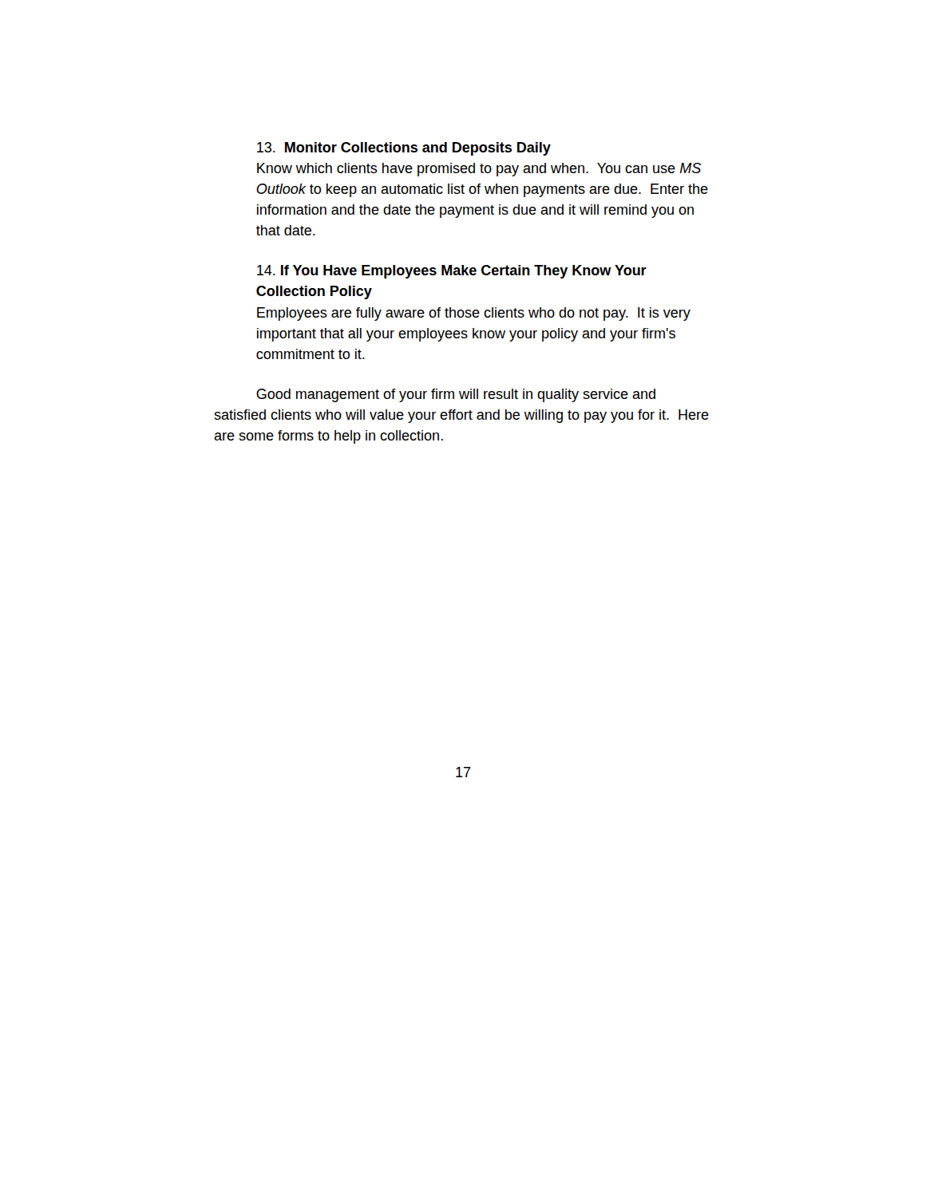13. Monitor Collections and Deposits Daily
Know which clients have promised to pay and when. You can use MS Outlook to keep an automatic list of when payments are due. Enter the information and the date the payment is due and it will remind you on that date.
14. If You Have Employees Make Certain They Know Your Collection Policy
Employees are fully aware of those clients who do not pay. It is very important that all your employees know your policy and your firm's commitment to it.
Good management of your firm will result in quality service and satisfied clients who will value your effort and be willing to pay you for it. Here are some forms to help in collection.
17